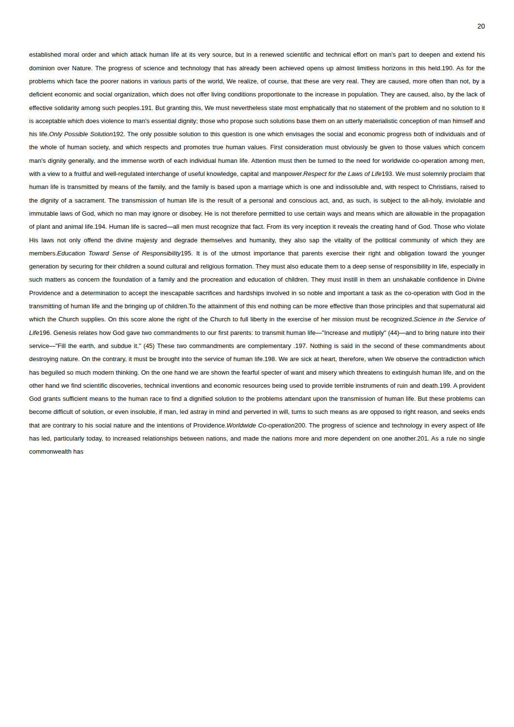20
established moral order and which attack human life at its very source, but in a renewed scientific and technical effort on man's part to deepen and extend his dominion over Nature. The progress of science and technology that has already been achieved opens up almost limitless horizons in this held.190. As for the problems which face the poorer nations in various parts of the world, We realize, of course, that these are very real. They are caused, more often than not, by a deficient economic and social organization, which does not offer living conditions proportionate to the increase in population. They are caused, also, by the lack of effective solidarity among such peoples.191. But granting this, We must nevertheless state most emphatically that no statement of the problem and no solution to it is acceptable which does violence to man's essential dignity; those who propose such solutions base them on an utterly materialistic conception of man himself and his life.Only Possible Solution192. The only possible solution to this question is one which envisages the social and economic progress both of individuals and of the whole of human society, and which respects and promotes true human values. First consideration must obviously be given to those values which concern man's dignity generally, and the immense worth of each individual human life. Attention must then be turned to the need for worldwide co-operation among men, with a view to a fruitful and well-regulated interchange of useful knowledge, capital and manpower.Respect for the Laws of Life193. We must solemnly proclaim that human life is transmitted by means of the family, and the family is based upon a marriage which is one and indissoluble and, with respect to Christians, raised to the dignity of a sacrament. The transmission of human life is the result of a personal and conscious act, and, as such, is subject to the all-holy, inviolable and immutable laws of God, which no man may ignore or disobey. He is not therefore permitted to use certain ways and means which are allowable in the propagation of plant and animal life.194. Human life is sacred—all men must recognize that fact. From its very inception it reveals the creating hand of God. Those who violate His laws not only offend the divine majesty and degrade themselves and humanity, they also sap the vitality of the political community of which they are members.Education Toward Sense of Responsibility195. It is of the utmost importance that parents exercise their right and obligation toward the younger generation by securing for their children a sound cultural and religious formation. They must also educate them to a deep sense of responsibility in life, especially in such matters as concern the foundation of a family and the procreation and education of children. They must instill in them an unshakable confidence in Divine Providence and a determination to accept the inescapable sacrifices and hardships involved in so noble and important a task as the co-operation with God in the transmitting of human life and the bringing up of children.To the attainment of this end nothing can be more effective than those principles and that supernatural aid which the Church supplies. On this score alone the right of the Church to full liberty in the exercise of her mission must be recognized.Science in the Service of Life196. Genesis relates how God gave two commandments to our first parents: to transmit human life—"Increase and mutliply" (44)—and to bring nature into their service—"Fill the earth, and subdue it." (45) These two commandments are complementary .197. Nothing is said in the second of these commandments about destroying nature. On the contrary, it must be brought into the service of human life.198. We are sick at heart, therefore, when We observe the contradiction which has beguiled so much modern thinking. On the one hand we are shown the fearful specter of want and misery which threatens to extinguish human life, and on the other hand we find scientific discoveries, technical inventions and economic resources being used to provide terrible instruments of ruin and death.199. A provident God grants sufficient means to the human race to find a dignified solution to the problems attendant upon the transmission of human life. But these problems can become difficult of solution, or even insoluble, if man, led astray in mind and perverted in will, turns to such means as are opposed to right reason, and seeks ends that are contrary to his social nature and the intentions of Providence.Worldwide Co-operation200. The progress of science and technology in every aspect of life has led, particularly today, to increased relationships between nations, and made the nations more and more dependent on one another.201. As a rule no single commonwealth has